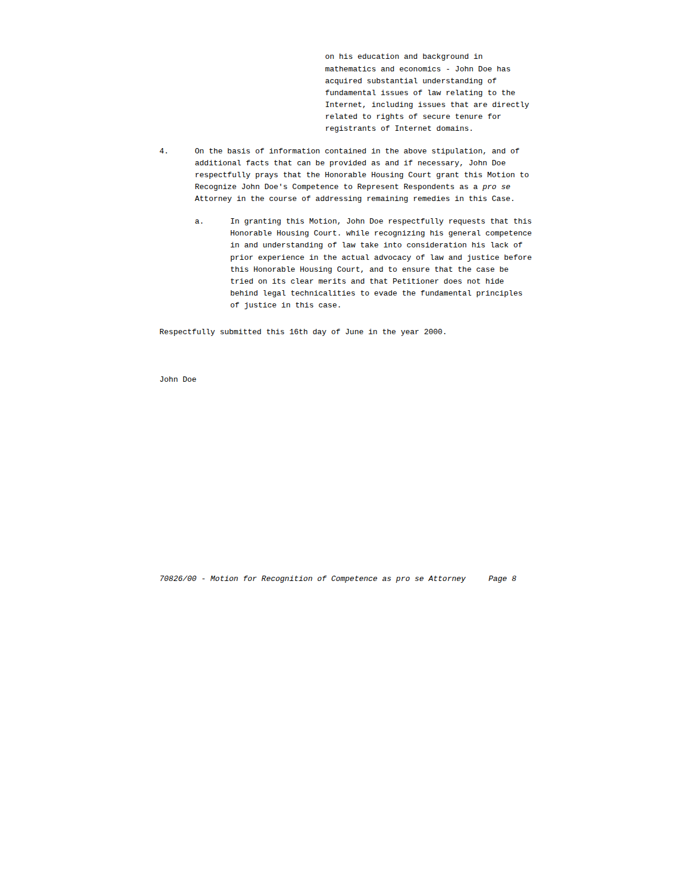on his education and background in mathematics and economics - John Doe has acquired substantial understanding of fundamental issues of law relating to the Internet, including issues that are directly related to rights of secure tenure for registrants of Internet domains.
4.
On the basis of information contained in the above stipulation, and of additional facts that can be provided as and if necessary, John Doe respectfully prays that the Honorable Housing Court grant this Motion to Recognize John Doe's Competence to Represent Respondents as a pro se Attorney in the course of addressing remaining remedies in this Case.
a.
In granting this Motion, John Doe respectfully requests that this Honorable Housing Court. while recognizing his general competence in and understanding of law take into consideration his lack of prior experience in the actual advocacy of law and justice before this Honorable Housing Court, and to ensure that the case be tried on its clear merits and that Petitioner does not hide behind legal technicalities to evade the fundamental principles of justice in this case.
Respectfully submitted this 16th day of June in the year 2000.
John Doe
70826/00 - Motion for Recognition of Competence as pro se Attorney Page 8